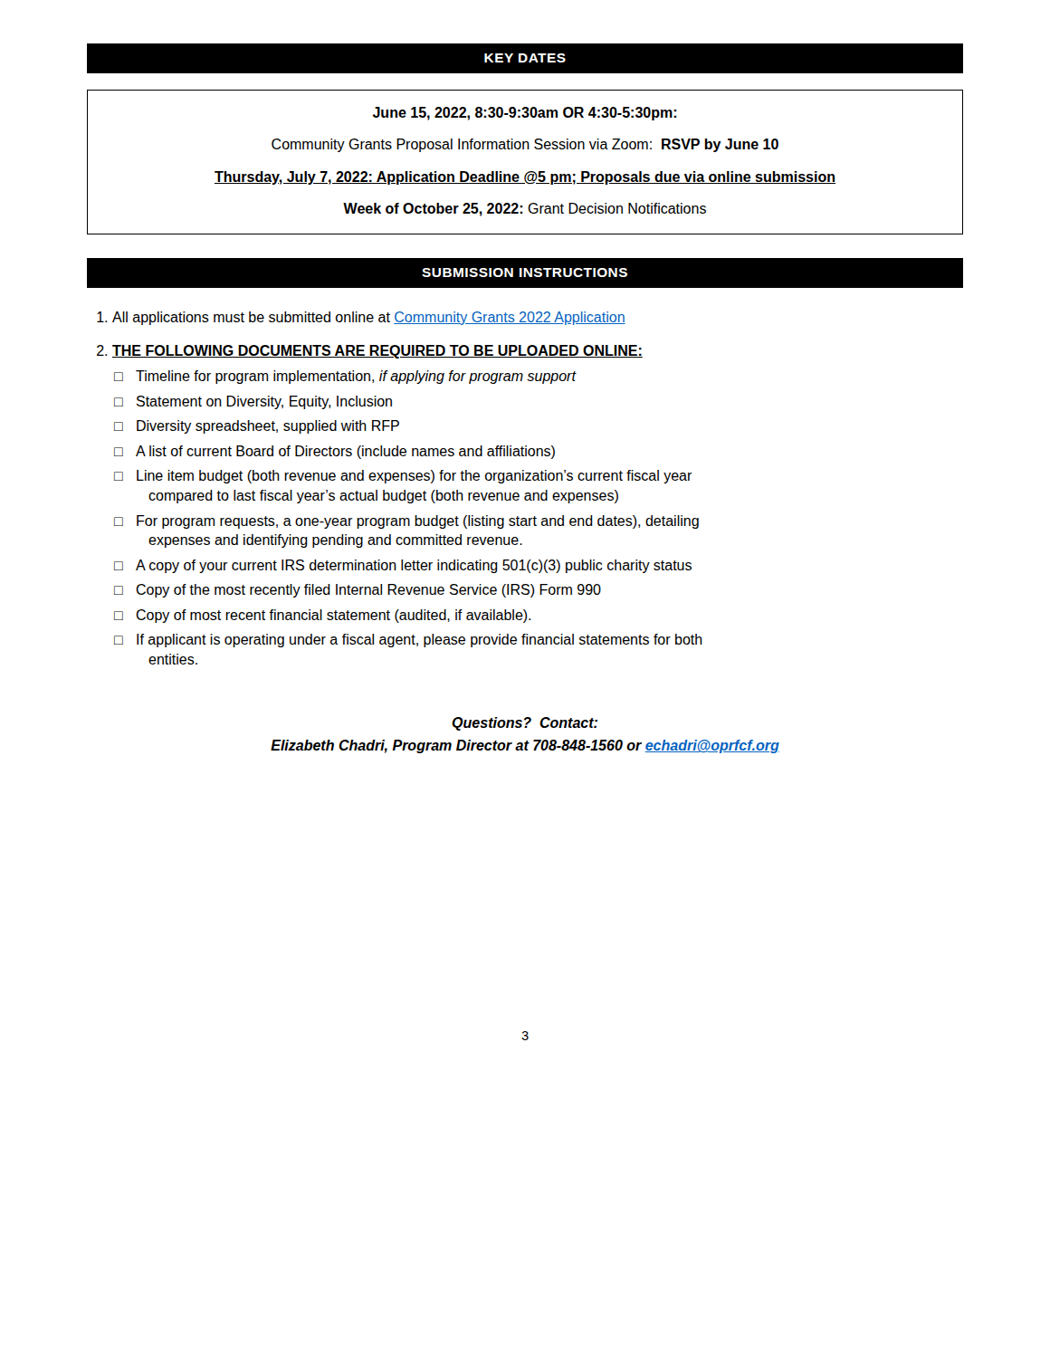KEY DATES
June 15, 2022, 8:30-9:30am OR 4:30-5:30pm:
Community Grants Proposal Information Session via Zoom: RSVP by June 10
Thursday, July 7, 2022: Application Deadline @5 pm; Proposals due via online submission
Week of October 25, 2022: Grant Decision Notifications
SUBMISSION INSTRUCTIONS
All applications must be submitted online at Community Grants 2022 Application
THE FOLLOWING DOCUMENTS ARE REQUIRED TO BE UPLOADED ONLINE:
Timeline for program implementation, if applying for program support
Statement on Diversity, Equity, Inclusion
Diversity spreadsheet, supplied with RFP
A list of current Board of Directors (include names and affiliations)
Line item budget (both revenue and expenses) for the organization’s current fiscal year compared to last fiscal year’s actual budget (both revenue and expenses)
For program requests, a one-year program budget (listing start and end dates), detailing expenses and identifying pending and committed revenue.
A copy of your current IRS determination letter indicating 501(c)(3) public charity status
Copy of the most recently filed Internal Revenue Service (IRS) Form 990
Copy of most recent financial statement (audited, if available).
If applicant is operating under a fiscal agent, please provide financial statements for both entities.
Questions? Contact:
Elizabeth Chadri, Program Director at 708-848-1560 or echadri@oprfcf.org
3